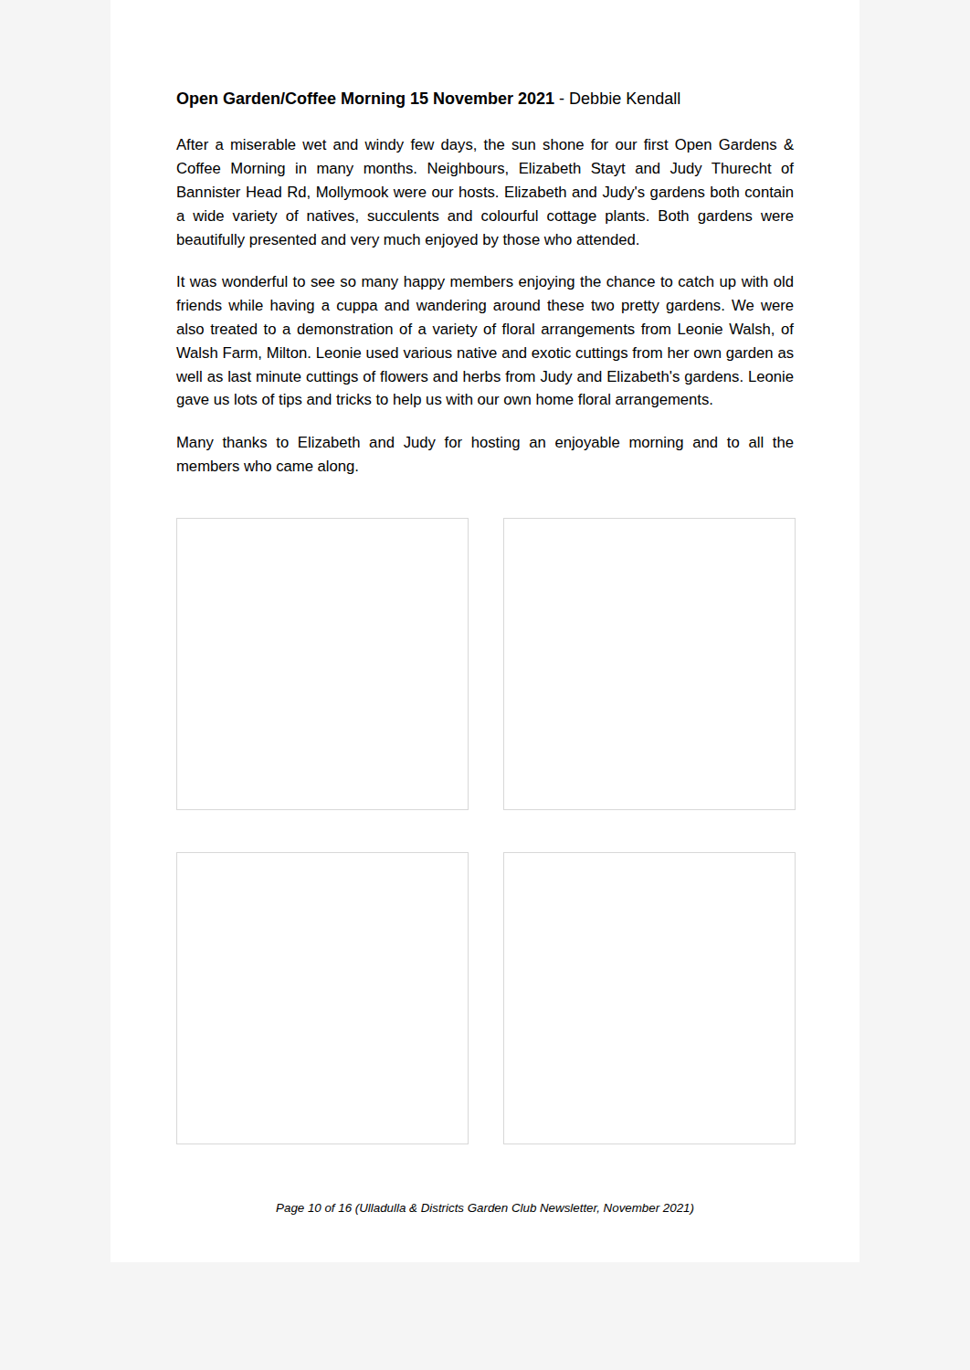Open Garden/Coffee Morning 15 November 2021 - Debbie Kendall
After a miserable wet and windy few days, the sun shone for our first Open Gardens & Coffee Morning in many months. Neighbours, Elizabeth Stayt and Judy Thurecht of Bannister Head Rd, Mollymook were our hosts. Elizabeth and Judy's gardens both contain a wide variety of natives, succulents and colourful cottage plants. Both gardens were beautifully presented and very much enjoyed by those who attended.
It was wonderful to see so many happy members enjoying the chance to catch up with old friends while having a cuppa and wandering around these two pretty gardens. We were also treated to a demonstration of a variety of floral arrangements from Leonie Walsh, of Walsh Farm, Milton. Leonie used various native and exotic cuttings from her own garden as well as last minute cuttings of flowers and herbs from Judy and Elizabeth's gardens. Leonie gave us lots of tips and tricks to help us with our own home floral arrangements.
Many thanks to Elizabeth and Judy for hosting an enjoyable morning and to all the members who came along.
Page 10 of 16 (Ulladulla & Districts Garden Club Newsletter, November 2021)